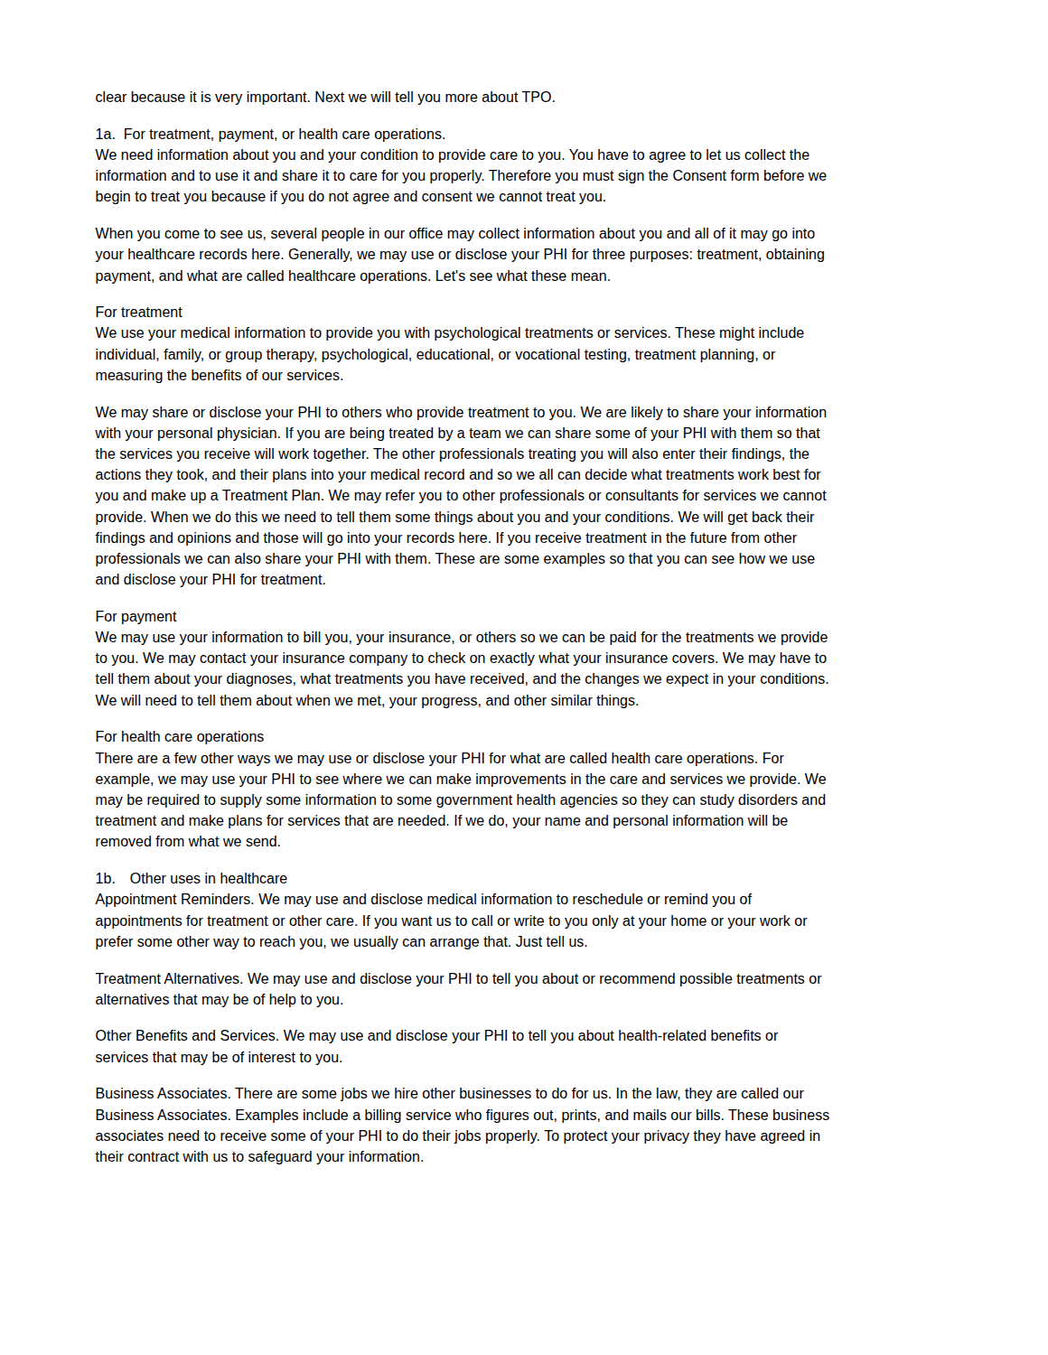clear because it is very important. Next we will tell you more about TPO.
1a. For treatment, payment, or health care operations.
We need information about you and your condition to provide care to you. You have to agree to let us collect the information and to use it and share it to care for you properly. Therefore you must sign the Consent form before we begin to treat you because if you do not agree and consent we cannot treat you.
When you come to see us, several people in our office may collect information about you and all of it may go into your healthcare records here. Generally, we may use or disclose your PHI for three purposes: treatment, obtaining payment, and what are called healthcare operations. Let's see what these mean.
For treatment
We use your medical information to provide you with psychological treatments or services. These might include individual, family, or group therapy, psychological, educational, or vocational testing, treatment planning, or measuring the benefits of our services.
We may share or disclose your PHI to others who provide treatment to you. We are likely to share your information with your personal physician. If you are being treated by a team we can share some of your PHI with them so that the services you receive will work together. The other professionals treating you will also enter their findings, the actions they took, and their plans into your medical record and so we all can decide what treatments work best for you and make up a Treatment Plan. We may refer you to other professionals or consultants for services we cannot provide. When we do this we need to tell them some things about you and your conditions. We will get back their findings and opinions and those will go into your records here. If you receive treatment in the future from other professionals we can also share your PHI with them. These are some examples so that you can see how we use and disclose your PHI for treatment.
For payment
We may use your information to bill you, your insurance, or others so we can be paid for the treatments we provide to you. We may contact your insurance company to check on exactly what your insurance covers. We may have to tell them about your diagnoses, what treatments you have received, and the changes we expect in your conditions. We will need to tell them about when we met, your progress, and other similar things.
For health care operations
There are a few other ways we may use or disclose your PHI for what are called health care operations. For example, we may use your PHI to see where we can make improvements in the care and services we provide. We may be required to supply some information to some government health agencies so they can study disorders and treatment and make plans for services that are needed. If we do, your name and personal information will be removed from what we send.
1b. Other uses in healthcare
Appointment Reminders. We may use and disclose medical information to reschedule or remind you of appointments for treatment or other care. If you want us to call or write to you only at your home or your work or prefer some other way to reach you, we usually can arrange that. Just tell us.
Treatment Alternatives. We may use and disclose your PHI to tell you about or recommend possible treatments or alternatives that may be of help to you.
Other Benefits and Services. We may use and disclose your PHI to tell you about health-related benefits or services that may be of interest to you.
Business Associates. There are some jobs we hire other businesses to do for us. In the law, they are called our Business Associates. Examples include a billing service who figures out, prints, and mails our bills. These business associates need to receive some of your PHI to do their jobs properly. To protect your privacy they have agreed in their contract with us to safeguard your information.